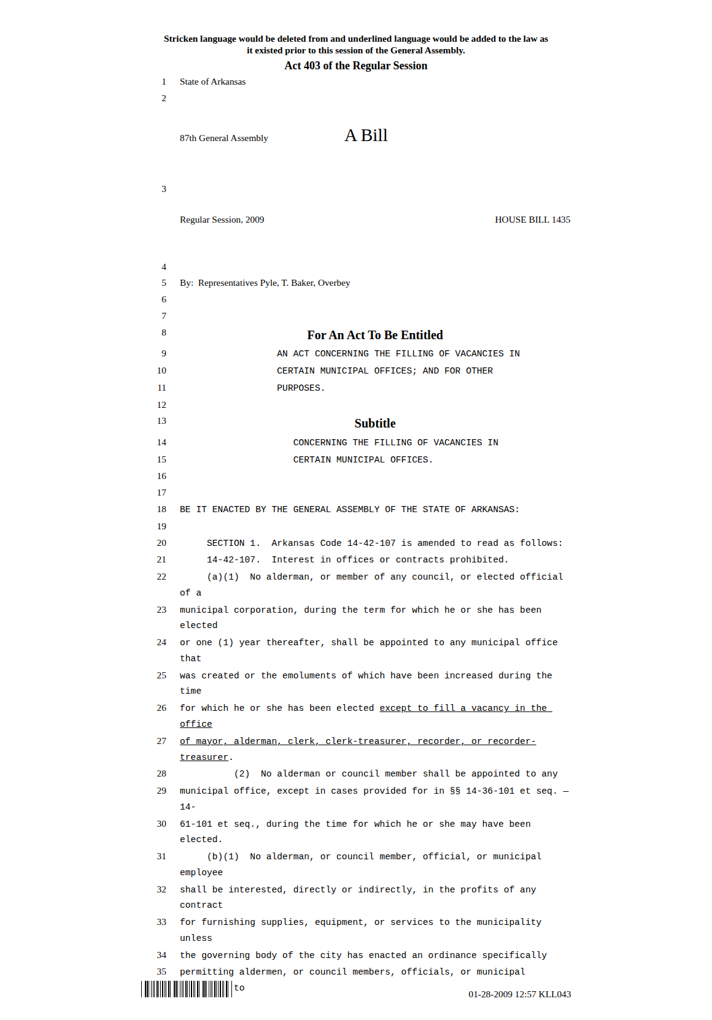Stricken language would be deleted from and underlined language would be added to the law as it existed prior to this session of the General Assembly.
Act 403 of the Regular Session
| 1 | State of Arkansas |
| 2 | 87th General Assembly A Bill |
| 3 | Regular Session, 2009 HOUSE BILL 1435 |
| 4 | |
| 5 | By: Representatives Pyle, T. Baker, Overbey |
| 6 | |
| 7 | |
| 8 | For An Act To Be Entitled |
| 9 | AN ACT CONCERNING THE FILLING OF VACANCIES IN |
| 10 | CERTAIN MUNICIPAL OFFICES; AND FOR OTHER |
| 11 | PURPOSES. |
| 12 | |
| 13 | Subtitle |
| 14 | CONCERNING THE FILLING OF VACANCIES IN |
| 15 | CERTAIN MUNICIPAL OFFICES. |
| 16 | |
| 17 | |
| 18 | BE IT ENACTED BY THE GENERAL ASSEMBLY OF THE STATE OF ARKANSAS: |
| 19 | |
| 20 | SECTION 1. Arkansas Code 14-42-107 is amended to read as follows: |
| 21 | 14-42-107. Interest in offices or contracts prohibited. |
| 22 | (a)(1) No alderman, or member of any council, or elected official of a |
| 23 | municipal corporation, during the term for which he or she has been elected |
| 24 | or one (1) year thereafter, shall be appointed to any municipal office that |
| 25 | was created or the emoluments of which have been increased during the time |
| 26 | for which he or she has been elected except to fill a vacancy in the office |
| 27 | of mayor, alderman, clerk, clerk-treasurer, recorder, or recorder-treasurer . |
| 28 | (2) No alderman or council member shall be appointed to any |
| 29 | municipal office, except in cases provided for in §§ 14-36-101 et seq. — 14- |
| 30 | 61-101 et seq., during the time for which he or she may have been elected. |
| 31 | (b)(1) No alderman, or council member, official, or municipal employee |
| 32 | shall be interested, directly or indirectly, in the profits of any contract |
| 33 | for furnishing supplies, equipment, or services to the municipality unless |
| 34 | the governing body of the city has enacted an ordinance specifically |
| 35 | permitting aldermen, or council members, officials, or municipal employees to |
01-28-2009 12:57 KLL043